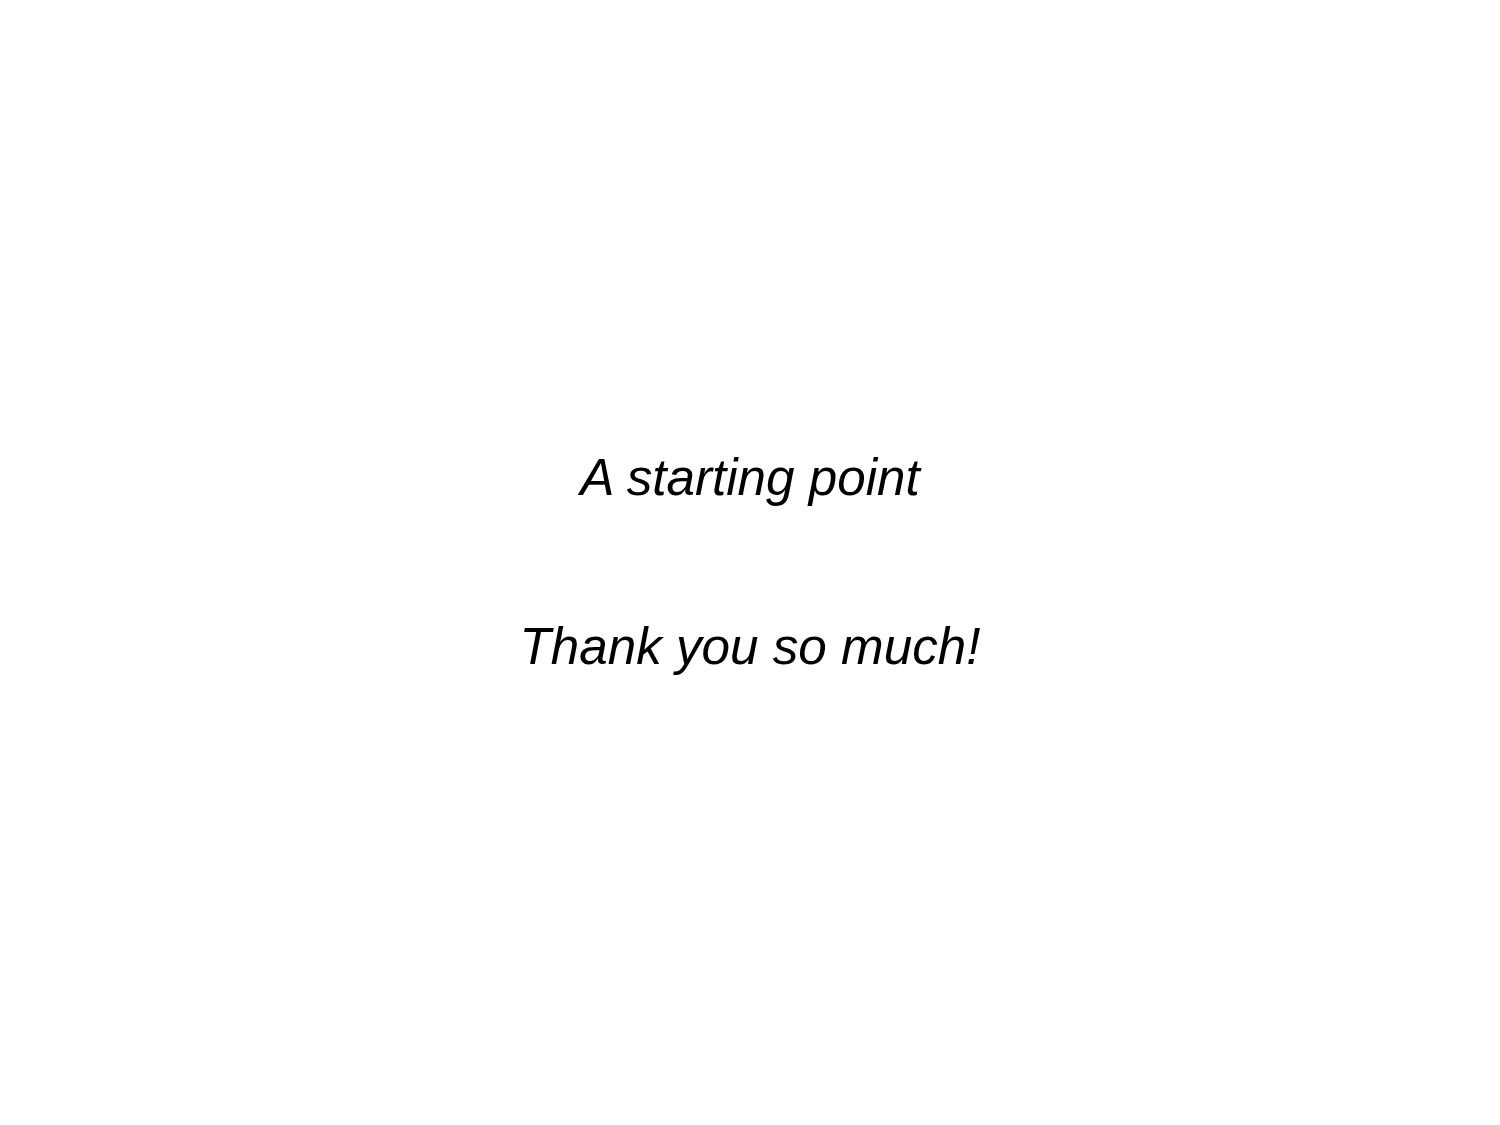A starting point
Thank you so much!